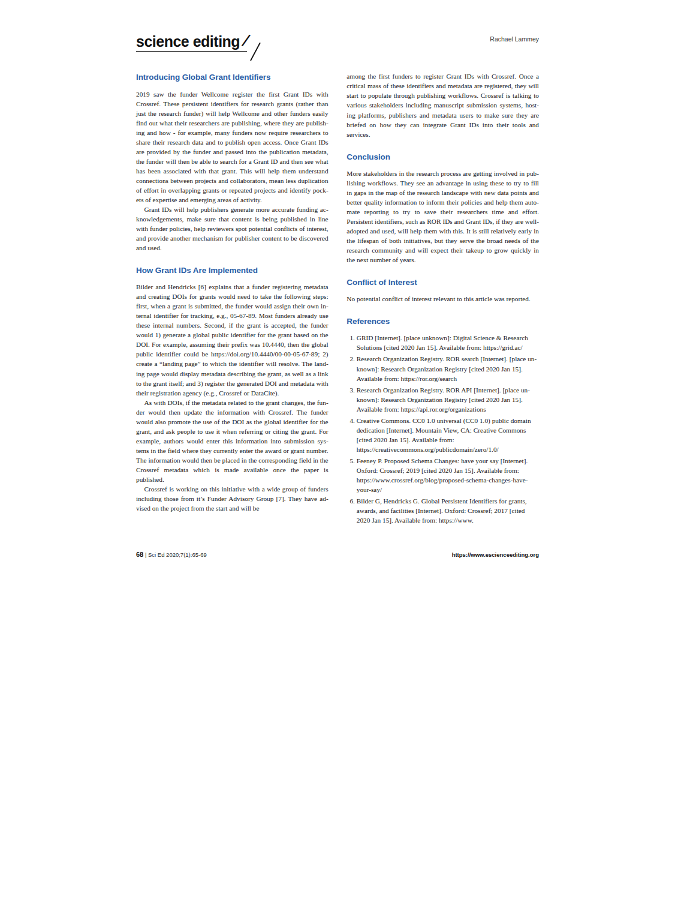science editing/
Rachael Lammey
Introducing Global Grant Identifiers
2019 saw the funder Wellcome register the first Grant IDs with Crossref. These persistent identifiers for research grants (rather than just the research funder) will help Wellcome and other funders easily find out what their researchers are publishing, where they are publishing and how - for example, many funders now require researchers to share their research data and to publish open access. Once Grant IDs are provided by the funder and passed into the publication metadata, the funder will then be able to search for a Grant ID and then see what has been associated with that grant. This will help them understand connections between projects and collaborators, mean less duplication of effort in overlapping grants or repeated projects and identify pockets of expertise and emerging areas of activity.
Grant IDs will help publishers generate more accurate funding acknowledgements, make sure that content is being published in line with funder policies, help reviewers spot potential conflicts of interest, and provide another mechanism for publisher content to be discovered and used.
How Grant IDs Are Implemented
Bilder and Hendricks [6] explains that a funder registering metadata and creating DOIs for grants would need to take the following steps: first, when a grant is submitted, the funder would assign their own internal identifier for tracking, e.g., 05-67-89. Most funders already use these internal numbers. Second, if the grant is accepted, the funder would 1) generate a global public identifier for the grant based on the DOI. For example, assuming their prefix was 10.4440, then the global public identifier could be https://doi.org/10.4440/00-00-05-67-89; 2) create a “landing page” to which the identifier will resolve. The landing page would display metadata describing the grant, as well as a link to the grant itself; and 3) register the generated DOI and metadata with their registration agency (e.g., Crossref or DataCite).
As with DOIs, if the metadata related to the grant changes, the funder would then update the information with Crossref. The funder would also promote the use of the DOI as the global identifier for the grant, and ask people to use it when referring or citing the grant. For example, authors would enter this information into submission systems in the field where they currently enter the award or grant number. The information would then be placed in the corresponding field in the Crossref metadata which is made available once the paper is published.
Crossref is working on this initiative with a wide group of funders including those from it’s Funder Advisory Group [7]. They have advised on the project from the start and will be
among the first funders to register Grant IDs with Crossref. Once a critical mass of these identifiers and metadata are registered, they will start to populate through publishing workflows. Crossref is talking to various stakeholders including manuscript submission systems, hosting platforms, publishers and metadata users to make sure they are briefed on how they can integrate Grant IDs into their tools and services.
Conclusion
More stakeholders in the research process are getting involved in publishing workflows. They see an advantage in using these to try to fill in gaps in the map of the research landscape with new data points and better quality information to inform their policies and help them automate reporting to try to save their researchers time and effort. Persistent identifiers, such as ROR IDs and Grant IDs, if they are well-adopted and used, will help them with this. It is still relatively early in the lifespan of both initiatives, but they serve the broad needs of the research community and will expect their takeup to grow quickly in the next number of years.
Conflict of Interest
No potential conflict of interest relevant to this article was reported.
References
GRID [Internet]. [place unknown]: Digital Science & Research Solutions [cited 2020 Jan 15]. Available from: https://grid.ac/
Research Organization Registry. ROR search [Internet]. [place unknown]: Research Organization Registry [cited 2020 Jan 15]. Available from: https://ror.org/search
Research Organization Registry. ROR API [Internet]. [place unknown]: Research Organization Registry [cited 2020 Jan 15]. Available from: https://api.ror.org/organizations
Creative Commons. CC0 1.0 universal (CC0 1.0) public domain dedication [Internet]. Mountain View, CA: Creative Commons [cited 2020 Jan 15]. Available from: https://creativecommons.org/publicdomain/zero/1.0/
Feeney P. Proposed Schema Changes: have your say [Internet]. Oxford: Crossref; 2019 [cited 2020 Jan 15]. Available from: https://www.crossref.org/blog/proposed-schema-changes-have-your-say/
Bilder G, Hendricks G. Global Persistent Identifiers for grants, awards, and facilities [Internet]. Oxford: Crossref; 2017 [cited 2020 Jan 15]. Available from: https://www.
68 | Sci Ed 2020;7(1):65-69
https://www.escienceediting.org